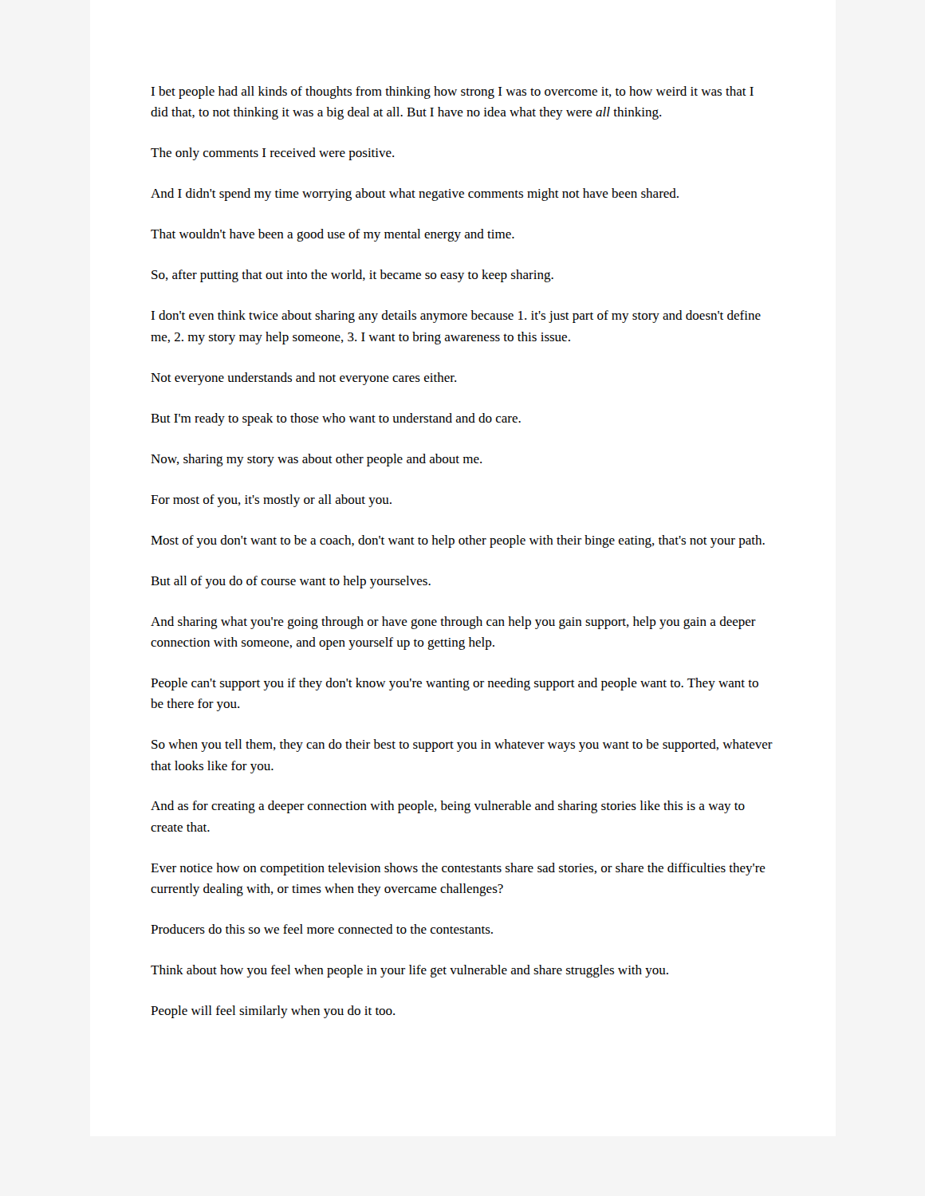I bet people had all kinds of thoughts from thinking how strong I was to overcome it, to how weird it was that I did that, to not thinking it was a big deal at all. But I have no idea what they were all thinking.
The only comments I received were positive.
And I didn't spend my time worrying about what negative comments might not have been shared.
That wouldn't have been a good use of my mental energy and time.
So, after putting that out into the world, it became so easy to keep sharing.
I don't even think twice about sharing any details anymore because 1. it's just part of my story and doesn't define me, 2. my story may help someone, 3. I want to bring awareness to this issue.
Not everyone understands and not everyone cares either.
But I'm ready to speak to those who want to understand and do care.
Now, sharing my story was about other people and about me.
For most of you, it's mostly or all about you.
Most of you don't want to be a coach, don't want to help other people with their binge eating, that's not your path.
But all of you do of course want to help yourselves.
And sharing what you're going through or have gone through can help you gain support, help you gain a deeper connection with someone, and open yourself up to getting help.
People can't support you if they don't know you're wanting or needing support and people want to. They want to be there for you.
So when you tell them, they can do their best to support you in whatever ways you want to be supported, whatever that looks like for you.
And as for creating a deeper connection with people, being vulnerable and sharing stories like this is a way to create that.
Ever notice how on competition television shows the contestants share sad stories, or share the difficulties they're currently dealing with, or times when they overcame challenges?
Producers do this so we feel more connected to the contestants.
Think about how you feel when people in your life get vulnerable and share struggles with you.
People will feel similarly when you do it too.